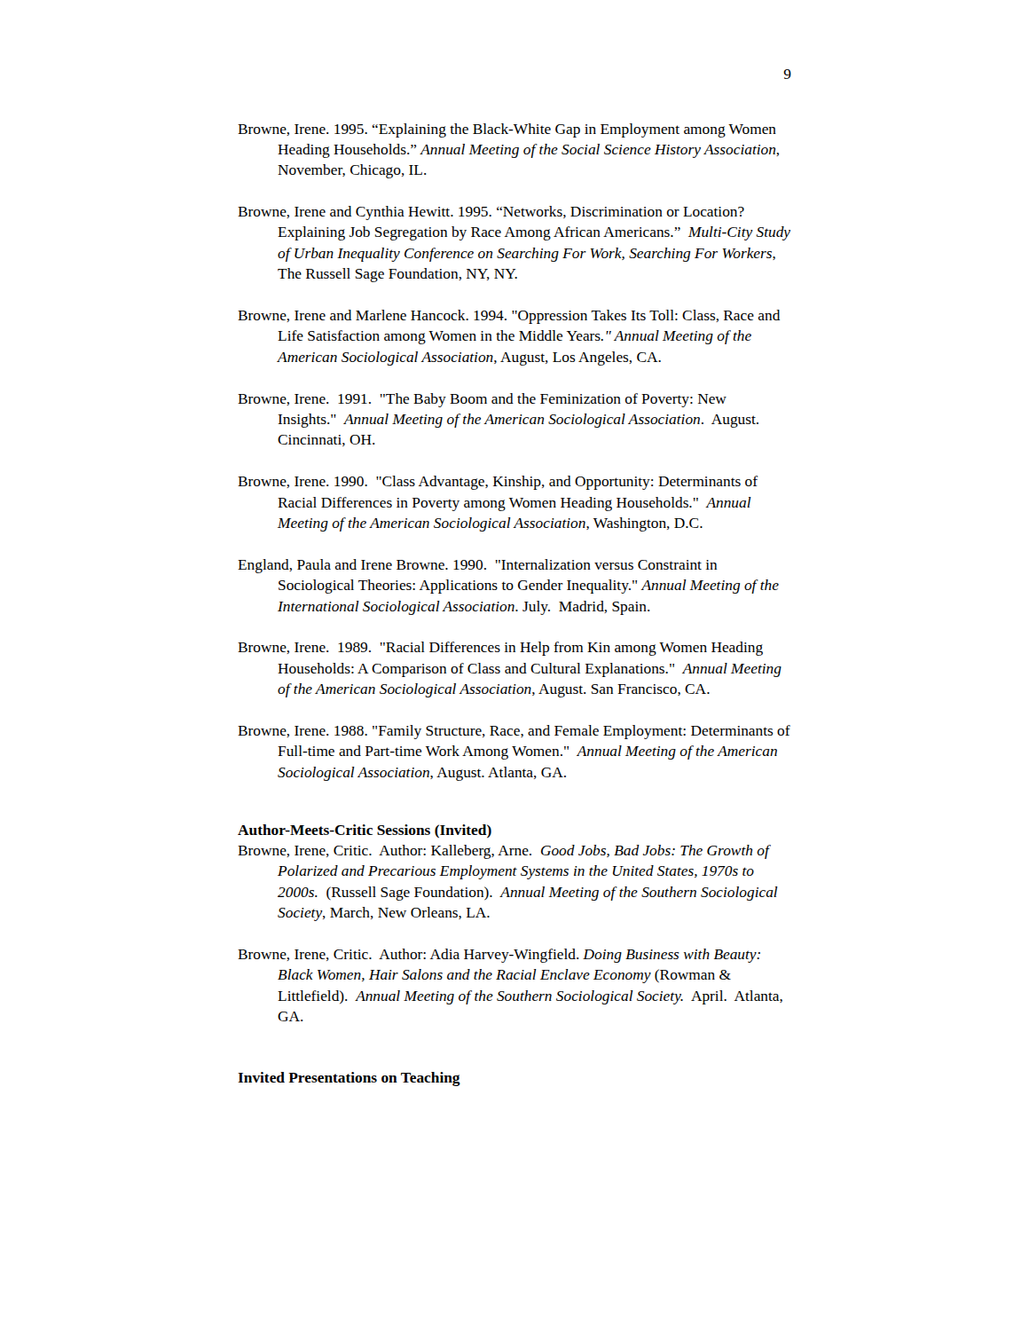9
Browne, Irene. 1995. “Explaining the Black-White Gap in Employment among Women Heading Households.” Annual Meeting of the Social Science History Association, November, Chicago, IL.
Browne, Irene and Cynthia Hewitt. 1995. “Networks, Discrimination or Location? Explaining Job Segregation by Race Among African Americans.” Multi-City Study of Urban Inequality Conference on Searching For Work, Searching For Workers, The Russell Sage Foundation, NY, NY.
Browne, Irene and Marlene Hancock. 1994. "Oppression Takes Its Toll: Class, Race and Life Satisfaction among Women in the Middle Years." Annual Meeting of the American Sociological Association, August, Los Angeles, CA.
Browne, Irene. 1991. "The Baby Boom and the Feminization of Poverty: New Insights." Annual Meeting of the American Sociological Association. August. Cincinnati, OH.
Browne, Irene. 1990. "Class Advantage, Kinship, and Opportunity: Determinants of Racial Differences in Poverty among Women Heading Households." Annual Meeting of the American Sociological Association, Washington, D.C.
England, Paula and Irene Browne. 1990. "Internalization versus Constraint in Sociological Theories: Applications to Gender Inequality." Annual Meeting of the International Sociological Association. July. Madrid, Spain.
Browne, Irene. 1989. "Racial Differences in Help from Kin among Women Heading Households: A Comparison of Class and Cultural Explanations." Annual Meeting of the American Sociological Association, August. San Francisco, CA.
Browne, Irene. 1988. "Family Structure, Race, and Female Employment: Determinants of Full-time and Part-time Work Among Women." Annual Meeting of the American Sociological Association, August. Atlanta, GA.
Author-Meets-Critic Sessions (Invited)
Browne, Irene, Critic. Author: Kalleberg, Arne. Good Jobs, Bad Jobs: The Growth of Polarized and Precarious Employment Systems in the United States, 1970s to 2000s. (Russell Sage Foundation). Annual Meeting of the Southern Sociological Society, March, New Orleans, LA.
Browne, Irene, Critic. Author: Adia Harvey-Wingfield. Doing Business with Beauty: Black Women, Hair Salons and the Racial Enclave Economy (Rowman & Littlefield). Annual Meeting of the Southern Sociological Society. April. Atlanta, GA.
Invited Presentations on Teaching